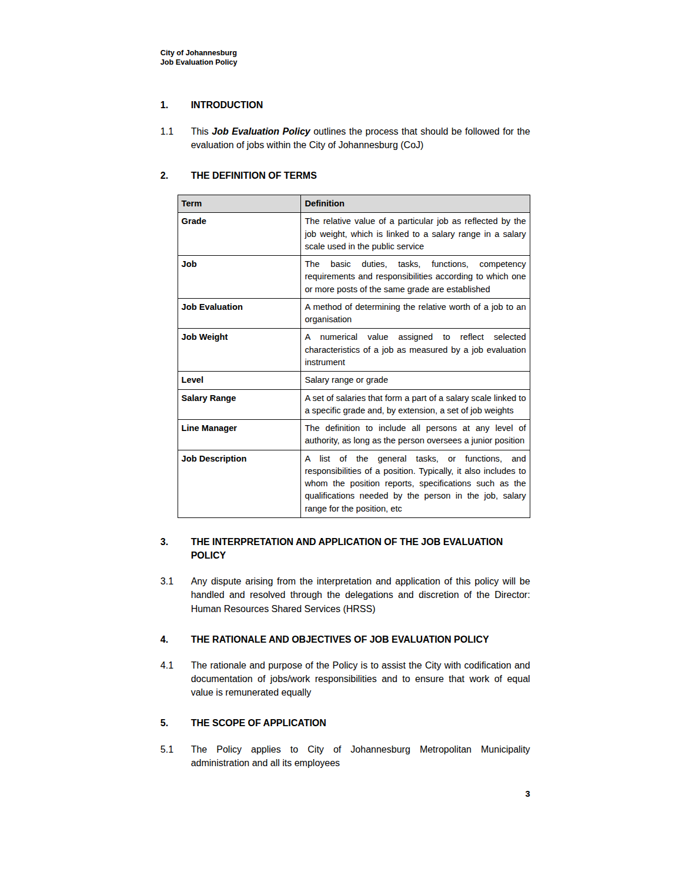City of Johannesburg
Job Evaluation Policy
1. Introduction
1.1 This Job Evaluation Policy outlines the process that should be followed for the evaluation of jobs within the City of Johannesburg (CoJ)
2. The Definition of Terms
| Term | Definition |
| --- | --- |
| Grade | The relative value of a particular job as reflected by the job weight, which is linked to a salary range in a salary scale used in the public service |
| Job | The basic duties, tasks, functions, competency requirements and responsibilities according to which one or more posts of the same grade are established |
| Job Evaluation | A method of determining the relative worth of a job to an organisation |
| Job Weight | A numerical value assigned to reflect selected characteristics of a job as measured by a job evaluation instrument |
| Level | Salary range or grade |
| Salary Range | A set of salaries that form a part of a salary scale linked to a specific grade and, by extension, a set of job weights |
| Line Manager | The definition to include all persons at any level of authority, as long as the person oversees a junior position |
| Job Description | A list of the general tasks, or functions, and responsibilities of a position. Typically, it also includes to whom the position reports, specifications such as the qualifications needed by the person in the job, salary range for the position, etc |
3. The Interpretation and Application of the Job Evaluation Policy
3.1 Any dispute arising from the interpretation and application of this policy will be handled and resolved through the delegations and discretion of the Director: Human Resources Shared Services (HRSS)
4. The Rationale and Objectives of Job Evaluation Policy
4.1 The rationale and purpose of the Policy is to assist the City with codification and documentation of jobs/work responsibilities and to ensure that work of equal value is remunerated equally
5. The Scope of Application
5.1 The Policy applies to City of Johannesburg Metropolitan Municipality administration and all its employees
3